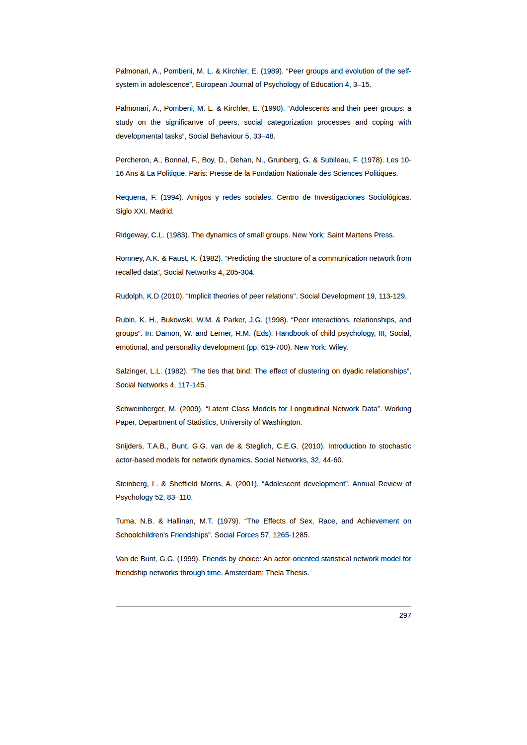Palmonari, A., Pombeni, M. L. & Kirchler, E. (1989). “Peer groups and evolution of the self-system in adolescence”, European Journal of Psychology of Education 4, 3–15.
Palmonari, A., Pombeni, M. L. & Kirchler, E. (1990). “Adolescents and their peer groups: a study on the significanve of peers, social categorization processes and coping with developmental tasks”, Social Behaviour 5, 33–48.
Percheron, A., Bonnal, F., Boy, D., Dehan, N., Grunberg, G. & Subileau, F. (1978). Les 10-16 Ans & La Politique. Paris: Presse de la Fondation Nationale des Sciences Politiques.
Requena, F. (1994). Amigos y redes sociales. Centro de Investigaciones Sociológicas. Siglo XXI. Madrid.
Ridgeway, C.L. (1983). The dynamics of small groups. New York: Saint Martens Press.
Romney, A.K. & Faust, K. (1982). “Predicting the structure of a communication network from recalled data”, Social Networks 4, 285-304.
Rudolph, K.D (2010). “Implicit theories of peer relations”. Social Development 19, 113-129.
Rubin, K. H., Bukowski, W.M. & Parker, J.G. (1998). “Peer interactions, relationships, and groups”. In: Damon, W. and Lerner, R.M. (Eds): Handbook of child psychology, III, Social, emotional, and personality development (pp. 619-700). New York: Wiley.
Salzinger, L.L. (1982). “The ties that bind: The effect of clustering on dyadic relationships”, Social Networks 4, 117-145.
Schweinberger, M. (2009). “Latent Class Models for Longitudinal Network Data”. Working Paper, Department of Statistics, University of Washington.
Snijders, T.A.B., Bunt, G.G. van de & Steglich, C.E.G. (2010). Introduction to stochastic actor-based models for network dynamics. Social Networks, 32, 44-60.
Steinberg, L. & Sheffield Morris, A. (2001). “Adolescent development”. Annual Review of Psychology 52, 83–110.
Tuma, N.B. & Hallinan, M.T. (1979). “The Effects of Sex, Race, and Achievement on Schoolchildren's Friendships”. Social Forces 57, 1265-1285.
Van de Bunt, G.G. (1999). Friends by choice: An actor-oriented statistical network model for friendship networks through time. Amsterdam: Thela Thesis.
297